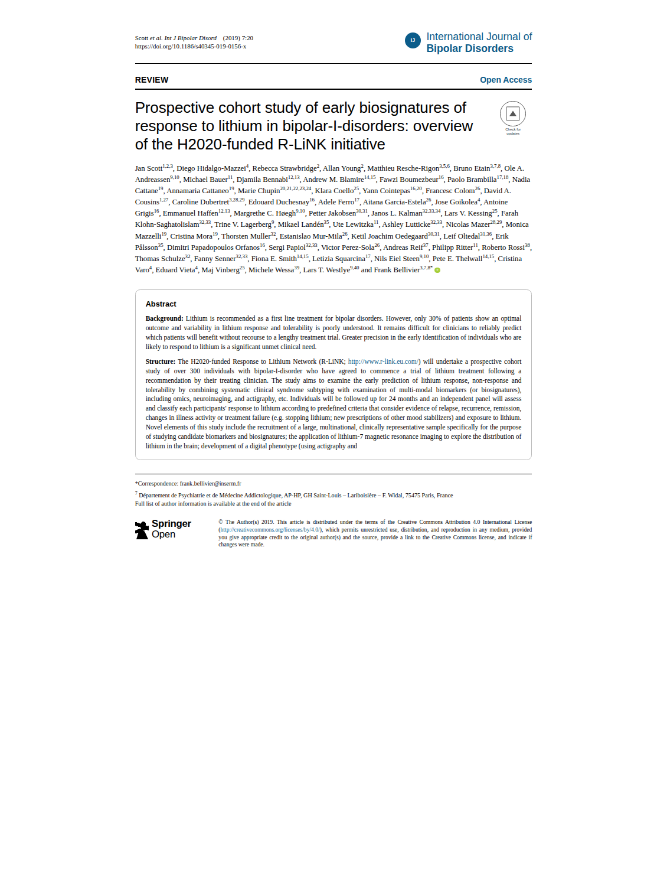Scott et al. Int J Bipolar Disord (2019) 7:20
https://doi.org/10.1186/s40345-019-0156-x
IJ
International Journal of
Bipolar Disorders
REVIEW
Open Access
Prospective cohort study of early biosignatures of response to lithium in bipolar-I-disorders: overview of the H2020-funded R-LiNK initiative
Check for
updates
Jan Scott1,2,3, Diego Hidalgo-Mazzei4, Rebecca Strawbridge2, Allan Young2, Matthieu Resche-Rigon3,5,6, Bruno Etain3,7,8, Ole A. Andreassen9,10, Michael Bauer11, Djamila Bennabi12,13, Andrew M. Blamire14,15, Fawzi Boumezbeur16, Paolo Brambilla17,18, Nadia Cattane19, Annamaria Cattaneo19, Marie Chupin20,21,22,23,24, Klara Coello25, Yann Cointepas16,20, Francesc Colom26, David A. Cousins1,27, Caroline Dubertret3,28,29, Edouard Duchesnay16, Adele Ferro17, Aitana Garcia-Estela26, Jose Goikolea4, Antoine Grigis16, Emmanuel Haffen12,13, Margrethe C. Høegh9,10, Petter Jakobsen30,31, Janos L. Kalman32,33,34, Lars V. Kessing25, Farah Klohn-Saghatolislam32,33, Trine V. Lagerberg9, Mikael Landén35, Ute Lewitzka11, Ashley Lutticke32,33, Nicolas Mazer28,29, Monica Mazzelli19, Cristina Mora19, Thorsten Muller32, Estanislao Mur-Mila26, Ketil Joachim Oedegaard30,31, Leif Oltedal31,36, Erik Pålsson35, Dimitri Papadopoulos Orfanos16, Sergi Papiol32,33, Victor Perez-Sola26, Andreas Reif37, Philipp Ritter11, Roberto Rossi38, Thomas Schulze32, Fanny Senner32,33, Fiona E. Smith14,15, Letizia Squarcina17, Nils Eiel Steen9,10, Pete E. Thelwall14,15, Cristina Varo4, Eduard Vieta4, Maj Vinberg25, Michele Wessa39, Lars T. Westlye9,40 and Frank Bellivier3,7,8*
Abstract
Background: Lithium is recommended as a first line treatment for bipolar disorders. However, only 30% of patients show an optimal outcome and variability in lithium response and tolerability is poorly understood. It remains difficult for clinicians to reliably predict which patients will benefit without recourse to a lengthy treatment trial. Greater precision in the early identification of individuals who are likely to respond to lithium is a significant unmet clinical need.
Structure: The H2020-funded Response to Lithium Network (R-LiNK; http://www.r-link.eu.com/) will undertake a prospective cohort study of over 300 individuals with bipolar-I-disorder who have agreed to commence a trial of lithium treatment following a recommendation by their treating clinician. The study aims to examine the early prediction of lithium response, non-response and tolerability by combining systematic clinical syndrome subtyping with examination of multi-modal biomarkers (or biosignatures), including omics, neuroimaging, and actigraphy, etc. Individuals will be followed up for 24 months and an independent panel will assess and classify each participants' response to lithium according to predefined criteria that consider evidence of relapse, recurrence, remission, changes in illness activity or treatment failure (e.g. stopping lithium; new prescriptions of other mood stabilizers) and exposure to lithium. Novel elements of this study include the recruitment of a large, multinational, clinically representative sample specifically for the purpose of studying candidate biomarkers and biosignatures; the application of lithium-7 magnetic resonance imaging to explore the distribution of lithium in the brain; development of a digital phenotype (using actigraphy and
*Correspondence: frank.bellivier@inserm.fr
7 Département de Psychiatrie et de Médecine Addictologique, AP-HP, GH Saint-Louis – Lariboisière – F. Widal, 75475 Paris, France
Full list of author information is available at the end of the article
Springer Open
© The Author(s) 2019. This article is distributed under the terms of the Creative Commons Attribution 4.0 International License (http://creativecommons.org/licenses/by/4.0/), which permits unrestricted use, distribution, and reproduction in any medium, provided you give appropriate credit to the original author(s) and the source, provide a link to the Creative Commons license, and indicate if changes were made.